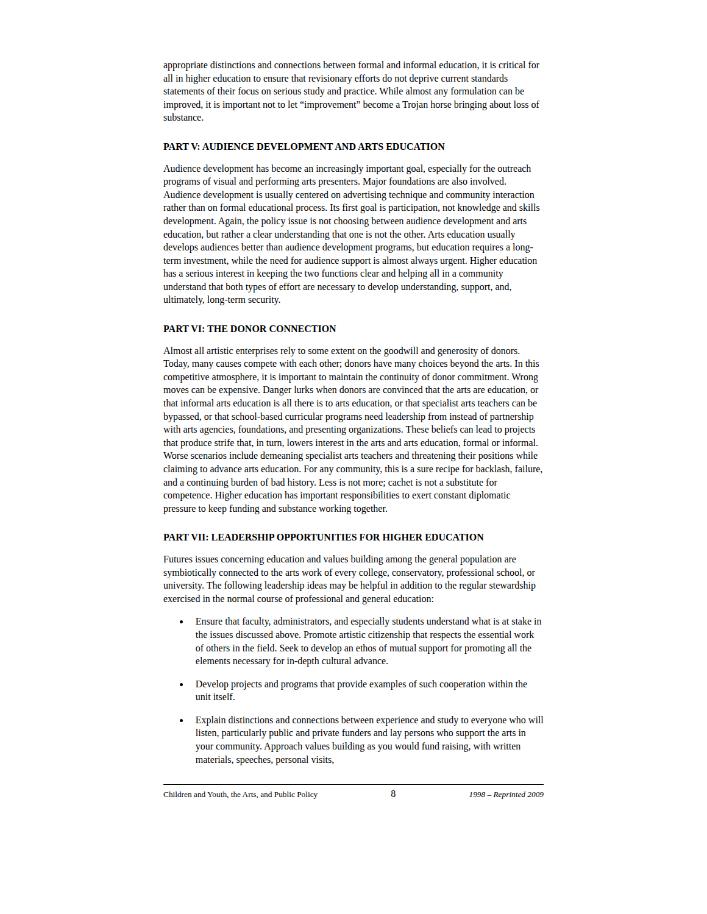appropriate distinctions and connections between formal and informal education, it is critical for all in higher education to ensure that revisionary efforts do not deprive current standards statements of their focus on serious study and practice. While almost any formulation can be improved, it is important not to let “improvement” become a Trojan horse bringing about loss of substance.
Part V: Audience Development and Arts Education
Audience development has become an increasingly important goal, especially for the outreach programs of visual and performing arts presenters. Major foundations are also involved. Audience development is usually centered on advertising technique and community interaction rather than on formal educational process. Its first goal is participation, not knowledge and skills development. Again, the policy issue is not choosing between audience development and arts education, but rather a clear understanding that one is not the other. Arts education usually develops audiences better than audience development programs, but education requires a long-term investment, while the need for audience support is almost always urgent. Higher education has a serious interest in keeping the two functions clear and helping all in a community understand that both types of effort are necessary to develop understanding, support, and, ultimately, long-term security.
Part VI: The Donor Connection
Almost all artistic enterprises rely to some extent on the goodwill and generosity of donors. Today, many causes compete with each other; donors have many choices beyond the arts. In this competitive atmosphere, it is important to maintain the continuity of donor commitment. Wrong moves can be expensive. Danger lurks when donors are convinced that the arts are education, or that informal arts education is all there is to arts education, or that specialist arts teachers can be bypassed, or that school-based curricular programs need leadership from instead of partnership with arts agencies, foundations, and presenting organizations. These beliefs can lead to projects that produce strife that, in turn, lowers interest in the arts and arts education, formal or informal. Worse scenarios include demeaning specialist arts teachers and threatening their positions while claiming to advance arts education. For any community, this is a sure recipe for backlash, failure, and a continuing burden of bad history. Less is not more; cachet is not a substitute for competence. Higher education has important responsibilities to exert constant diplomatic pressure to keep funding and substance working together.
Part VII: Leadership Opportunities for Higher Education
Futures issues concerning education and values building among the general population are symbiotically connected to the arts work of every college, conservatory, professional school, or university. The following leadership ideas may be helpful in addition to the regular stewardship exercised in the normal course of professional and general education:
Ensure that faculty, administrators, and especially students understand what is at stake in the issues discussed above. Promote artistic citizenship that respects the essential work of others in the field. Seek to develop an ethos of mutual support for promoting all the elements necessary for in-depth cultural advance.
Develop projects and programs that provide examples of such cooperation within the unit itself.
Explain distinctions and connections between experience and study to everyone who will listen, particularly public and private funders and lay persons who support the arts in your community. Approach values building as you would fund raising, with written materials, speeches, personal visits,
Children and Youth, the Arts, and Public Policy
8
1998 – Reprinted 2009